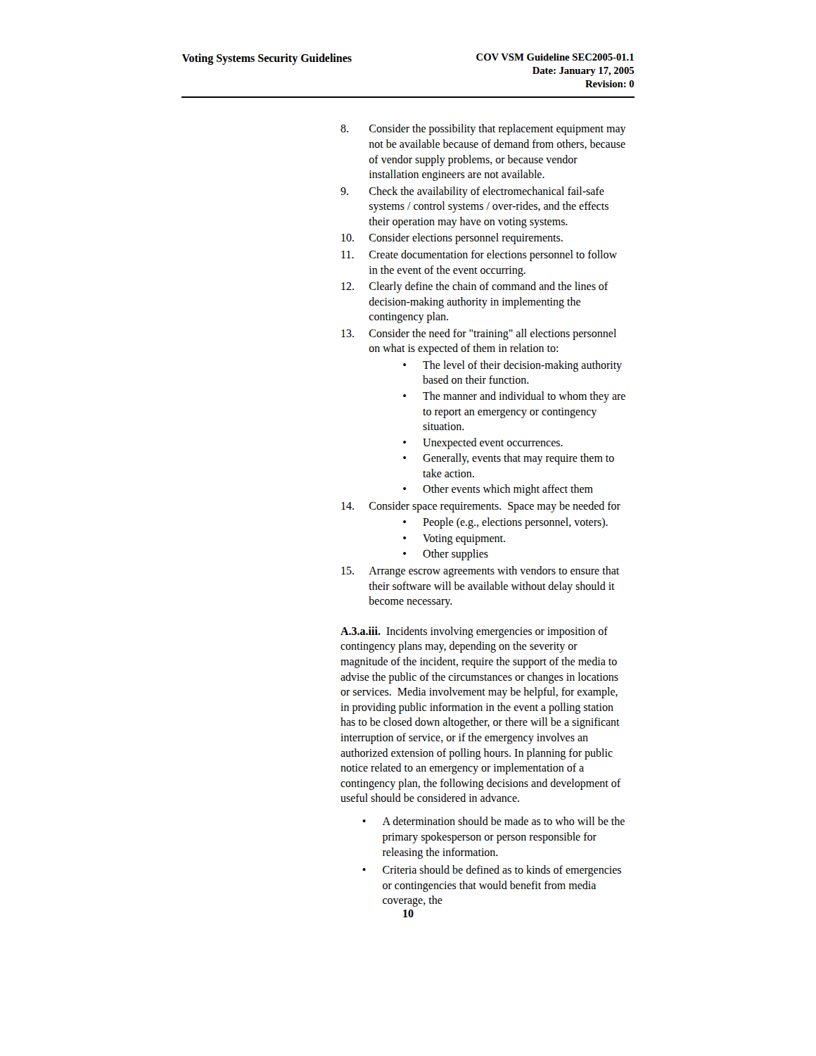Voting Systems Security Guidelines
COV VSM Guideline SEC2005-01.1
Date: January 17, 2005
Revision: 0
8. Consider the possibility that replacement equipment may not be available because of demand from others, because of vendor supply problems, or because vendor installation engineers are not available.
9. Check the availability of electromechanical fail-safe systems / control systems / over-rides, and the effects their operation may have on voting systems.
10. Consider elections personnel requirements.
11. Create documentation for elections personnel to follow in the event of the event occurring.
12. Clearly define the chain of command and the lines of decision-making authority in implementing the contingency plan.
13. Consider the need for "training" all elections personnel on what is expected of them in relation to:
The level of their decision-making authority based on their function.
The manner and individual to whom they are to report an emergency or contingency situation.
Unexpected event occurrences.
Generally, events that may require them to take action.
Other events which might affect them
14. Consider space requirements. Space may be needed for
People (e.g., elections personnel, voters).
Voting equipment.
Other supplies
15. Arrange escrow agreements with vendors to ensure that their software will be available without delay should it become necessary.
A.3.a.iii. Incidents involving emergencies or imposition of contingency plans may, depending on the severity or magnitude of the incident, require the support of the media to advise the public of the circumstances or changes in locations or services. Media involvement may be helpful, for example, in providing public information in the event a polling station has to be closed down altogether, or there will be a significant interruption of service, or if the emergency involves an authorized extension of polling hours. In planning for public notice related to an emergency or implementation of a contingency plan, the following decisions and development of useful should be considered in advance.
A determination should be made as to who will be the primary spokesperson or person responsible for releasing the information.
Criteria should be defined as to kinds of emergencies or contingencies that would benefit from media coverage, the
10